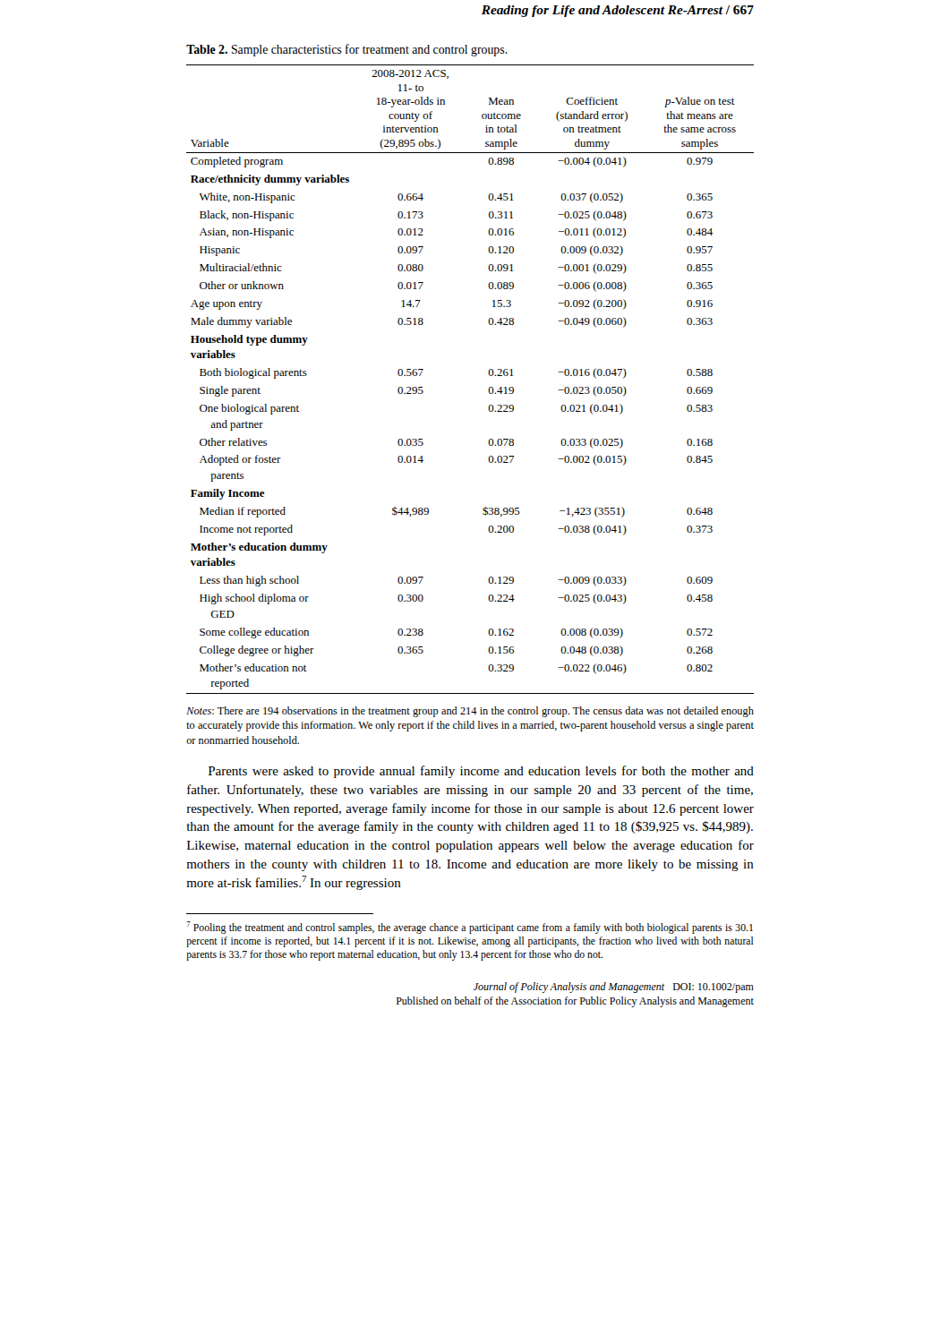Reading for Life and Adolescent Re-Arrest / 667
Table 2. Sample characteristics for treatment and control groups.
| Variable | 2008-2012 ACS, 11- to 18-year-olds in county of intervention (29,895 obs.) | Mean outcome in total sample | Coefficient (standard error) on treatment dummy | p -Value on test that means are the same across samples |
| --- | --- | --- | --- | --- |
| Completed program | | 0.898 | −0.004 (0.041) | 0.979 |
| Race/ethnicity dummy variables | | | | |
| White, non-Hispanic | 0.664 | 0.451 | 0.037 (0.052) | 0.365 |
| Black, non-Hispanic | 0.173 | 0.311 | −0.025 (0.048) | 0.673 |
| Asian, non-Hispanic | 0.012 | 0.016 | −0.011 (0.012) | 0.484 |
| Hispanic | 0.097 | 0.120 | 0.009 (0.032) | 0.957 |
| Multiracial/ethnic | 0.080 | 0.091 | −0.001 (0.029) | 0.855 |
| Other or unknown | 0.017 | 0.089 | −0.006 (0.008) | 0.365 |
| Age upon entry | 14.7 | 15.3 | −0.092 (0.200) | 0.916 |
| Male dummy variable | 0.518 | 0.428 | −0.049 (0.060) | 0.363 |
| Household type dummy variables | | | | |
| Both biological parents | 0.567 | 0.261 | −0.016 (0.047) | 0.588 |
| Single parent | 0.295 | 0.419 | −0.023 (0.050) | 0.669 |
| One biological parent and partner | | 0.229 | 0.021 (0.041) | 0.583 |
| Other relatives | 0.035 | 0.078 | 0.033 (0.025) | 0.168 |
| Adopted or foster parents | 0.014 | 0.027 | −0.002 (0.015) | 0.845 |
| Family Income | | | | |
| Median if reported | $44,989 | $38,995 | −1,423 (3551) | 0.648 |
| Income not reported | | 0.200 | −0.038 (0.041) | 0.373 |
| Mother’s education dummy variables | | | | |
| Less than high school | 0.097 | 0.129 | −0.009 (0.033) | 0.609 |
| High school diploma or GED | 0.300 | 0.224 | −0.025 (0.043) | 0.458 |
| Some college education | 0.238 | 0.162 | 0.008 (0.039) | 0.572 |
| College degree or higher | 0.365 | 0.156 | 0.048 (0.038) | 0.268 |
| Mother’s education not reported | | 0.329 | −0.022 (0.046) | 0.802 |
Notes: There are 194 observations in the treatment group and 214 in the control group. The census data was not detailed enough to accurately provide this information. We only report if the child lives in a married, two-parent household versus a single parent or nonmarried household.
Parents were asked to provide annual family income and education levels for both the mother and father. Unfortunately, these two variables are missing in our sample 20 and 33 percent of the time, respectively. When reported, average family income for those in our sample is about 12.6 percent lower than the amount for the average family in the county with children aged 11 to 18 ($39,925 vs. $44,989). Likewise, maternal education in the control population appears well below the average education for mothers in the county with children 11 to 18. Income and education are more likely to be missing in more at-risk families.7 In our regression
7 Pooling the treatment and control samples, the average chance a participant came from a family with both biological parents is 30.1 percent if income is reported, but 14.1 percent if it is not. Likewise, among all participants, the fraction who lived with both natural parents is 33.7 for those who report maternal education, but only 13.4 percent for those who do not.
Journal of Policy Analysis and Management DOI: 10.1002/pam
Published on behalf of the Association for Public Policy Analysis and Management